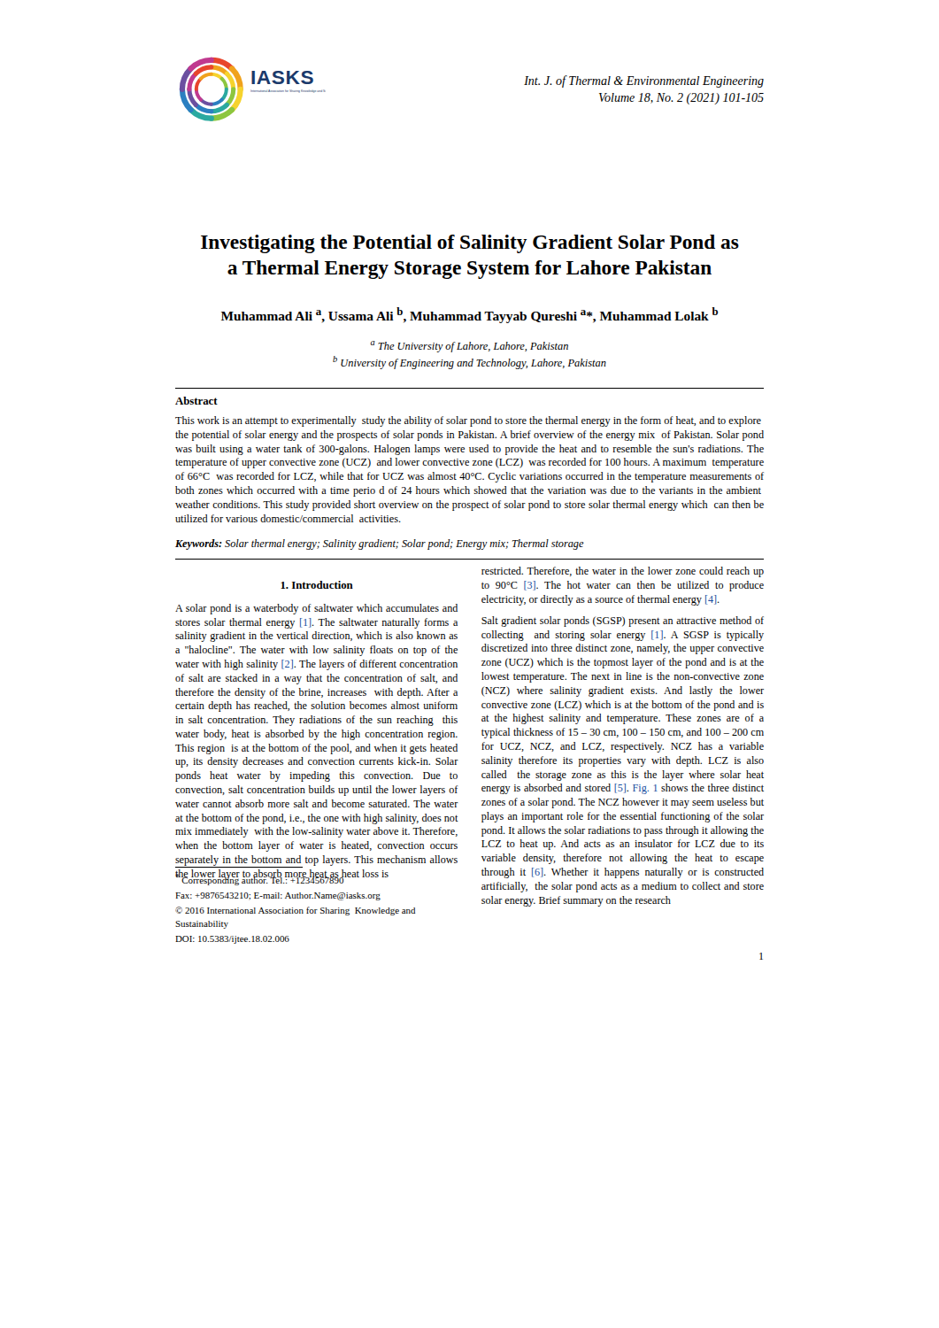IASKS International Association for Sharing Knowledge and Sustainability
Int. J. of Thermal & Environmental Engineering
Volume 18, No. 2 (2021) 101-105
Investigating the Potential of Salinity Gradient Solar Pond as a Thermal Energy Storage System for Lahore Pakistan
Muhammad Ali a, Ussama Ali b, Muhammad Tayyab Qureshi a*, Muhammad Lolak b
a The University of Lahore, Lahore, Pakistan
b University of Engineering and Technology, Lahore, Pakistan
Abstract
This work is an attempt to experimentally study the ability of solar pond to store the thermal energy in the form of heat, and to explore the potential of solar energy and the prospects of solar ponds in Pakistan. A brief overview of the energy mix of Pakistan. Solar pond was built using a water tank of 300-galons. Halogen lamps were used to provide the heat and to resemble the sun's radiations. The temperature of upper convective zone (UCZ) and lower convective zone (LCZ) was recorded for 100 hours. A maximum temperature of 66°C was recorded for LCZ, while that for UCZ was almost 40°C. Cyclic variations occurred in the temperature measurements of both zones which occurred with a time perio d of 24 hours which showed that the variation was due to the variants in the ambient weather conditions. This study provided short overview on the prospect of solar pond to store solar thermal energy which can then be utilized for various domestic/commercial activities.
Keywords: Solar thermal energy; Salinity gradient; Solar pond; Energy mix; Thermal storage
1. Introduction
A solar pond is a waterbody of saltwater which accumulates and stores solar thermal energy [1]. The saltwater naturally forms a salinity gradient in the vertical direction, which is also known as a "halocline". The water with low salinity floats on top of the water with high salinity [2]. The layers of different concentration of salt are stacked in a way that the concentration of salt, and therefore the density of the brine, increases with depth. After a certain depth has reached, the solution becomes almost uniform in salt concentration. They radiations of the sun reaching this water body, heat is absorbed by the high concentration region. This region is at the bottom of the pool, and when it gets heated up, its density decreases and convection currents kick-in. Solar ponds heat water by impeding this convection. Due to convection, salt concentration builds up until the lower layers of water cannot absorb more salt and become saturated. The water at the bottom of the pond, i.e., the one with high salinity, does not mix immediately with the low-salinity water above it. Therefore, when the bottom layer of water is heated, convection occurs separately in the bottom and top layers. This mechanism allows the lower layer to absorb more heat as heat loss is
restricted. Therefore, the water in the lower zone could reach up to 90°C [3]. The hot water can then be utilized to produce electricity, or directly as a source of thermal energy [4].
Salt gradient solar ponds (SGSP) present an attractive method of collecting and storing solar energy [1]. A SGSP is typically discretized into three distinct zone, namely, the upper convective zone (UCZ) which is the topmost layer of the pond and is at the lowest temperature. The next in line is the non-convective zone (NCZ) where salinity gradient exists. And lastly the lower convective zone (LCZ) which is at the bottom of the pond and is at the highest salinity and temperature. These zones are of a typical thickness of 15 – 30 cm, 100 – 150 cm, and 100 – 200 cm for UCZ, NCZ, and LCZ, respectively. NCZ has a variable salinity therefore its properties vary with depth. LCZ is also called the storage zone as this is the layer where solar heat energy is absorbed and stored [5]. Fig. 1 shows the three distinct zones of a solar pond. The NCZ however it may seem useless but plays an important role for the essential functioning of the solar pond. It allows the solar radiations to pass through it allowing the LCZ to heat up. And acts as an insulator for LCZ due to its variable density, therefore not allowing the heat to escape through it [6]. Whether it happens naturally or is constructed artificially, the solar pond acts as a medium to collect and store solar energy. Brief summary on the research
* Corresponding author. Tel.: +1234567890
Fax: +9876543210; E-mail: Author.Name@iasks.org
© 2016 International Association for Sharing Knowledge and Sustainability
DOI: 10.5383/ijtee.18.02.006
1